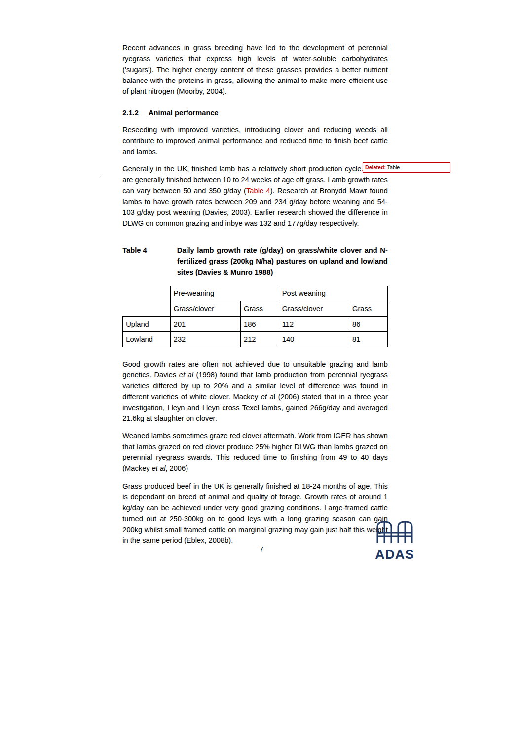Deleted: Table
Recent advances in grass breeding have led to the development of perennial ryegrass varieties that express high levels of water-soluble carbohydrates ('sugars'). The higher energy content of these grasses provides a better nutrient balance with the proteins in grass, allowing the animal to make more efficient use of plant nitrogen (Moorby, 2004).
2.1.2 Animal performance
Reseeding with improved varieties, introducing clover and reducing weeds all contribute to improved animal performance and reduced time to finish beef cattle and lambs.
Generally in the UK, finished lamb has a relatively short production cycle. Lambs are generally finished between 10 to 24 weeks of age off grass. Lamb growth rates can vary between 50 and 350 g/day (Table 4). Research at Bronydd Mawr found lambs to have growth rates between 209 and 234 g/day before weaning and 54-103 g/day post weaning (Davies, 2003). Earlier research showed the difference in DLWG on common grazing and inbye was 132 and 177g/day respectively.
Table 4
Daily lamb growth rate (g/day) on grass/white clover and N-fertilized grass (200kg N/ha) pastures on upland and lowland sites (Davies & Munro 1988)
| | Pre-weaning | Post weaning |
| | Grass/clover | Grass | Grass/clover | Grass |
| Upland | 201 | 186 | 112 | 86 |
| Lowland | 232 | 212 | 140 | 81 |
Good growth rates are often not achieved due to unsuitable grazing and lamb genetics. Davies et al (1998) found that lamb production from perennial ryegrass varieties differed by up to 20% and a similar level of difference was found in different varieties of white clover. Mackey et al (2006) stated that in a three year investigation, Lleyn and Lleyn cross Texel lambs, gained 266g/day and averaged 21.6kg at slaughter on clover.
Weaned lambs sometimes graze red clover aftermath. Work from IGER has shown that lambs grazed on red clover produce 25% higher DLWG than lambs grazed on perennial ryegrass swards. This reduced time to finishing from 49 to 40 days (Mackey et al, 2006)
Grass produced beef in the UK is generally finished at 18-24 months of age. This is dependant on breed of animal and quality of forage. Growth rates of around 1 kg/day can be achieved under very good grazing conditions. Large-framed cattle turned out at 250-300kg on to good leys with a long grazing season can gain 200kg whilst small framed cattle on marginal grazing may gain just half this weight in the same period (Eblex, 2008b).
7
ADAS